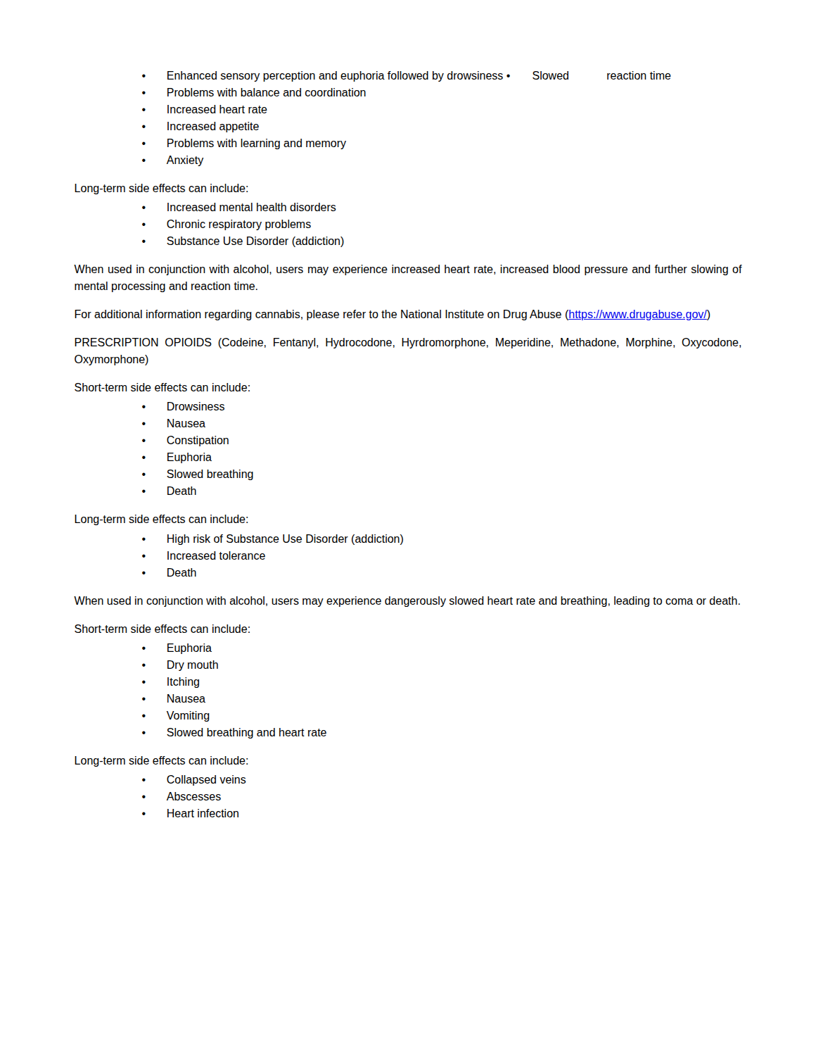Enhanced sensory perception and euphoria followed by drowsiness • Slowed reaction time
Problems with balance and coordination
Increased heart rate
Increased appetite
Problems with learning and memory
Anxiety
Long-term side effects can include:
Increased mental health disorders
Chronic respiratory problems
Substance Use Disorder (addiction)
When used in conjunction with alcohol, users may experience increased heart rate, increased blood pressure and further slowing of mental processing and reaction time.
For additional information regarding cannabis, please refer to the National Institute on Drug Abuse (https://www.drugabuse.gov/)
PRESCRIPTION OPIOIDS (Codeine, Fentanyl, Hydrocodone, Hyrdromorphone, Meperidine, Methadone, Morphine, Oxycodone, Oxymorphone)
Short-term side effects can include:
Drowsiness
Nausea
Constipation
Euphoria
Slowed breathing
Death
Long-term side effects can include:
High risk of Substance Use Disorder (addiction)
Increased tolerance
Death
When used in conjunction with alcohol, users may experience dangerously slowed heart rate and breathing, leading to coma or death.
Short-term side effects can include:
Euphoria
Dry mouth
Itching
Nausea
Vomiting
Slowed breathing and heart rate
Long-term side effects can include:
Collapsed veins
Abscesses
Heart infection